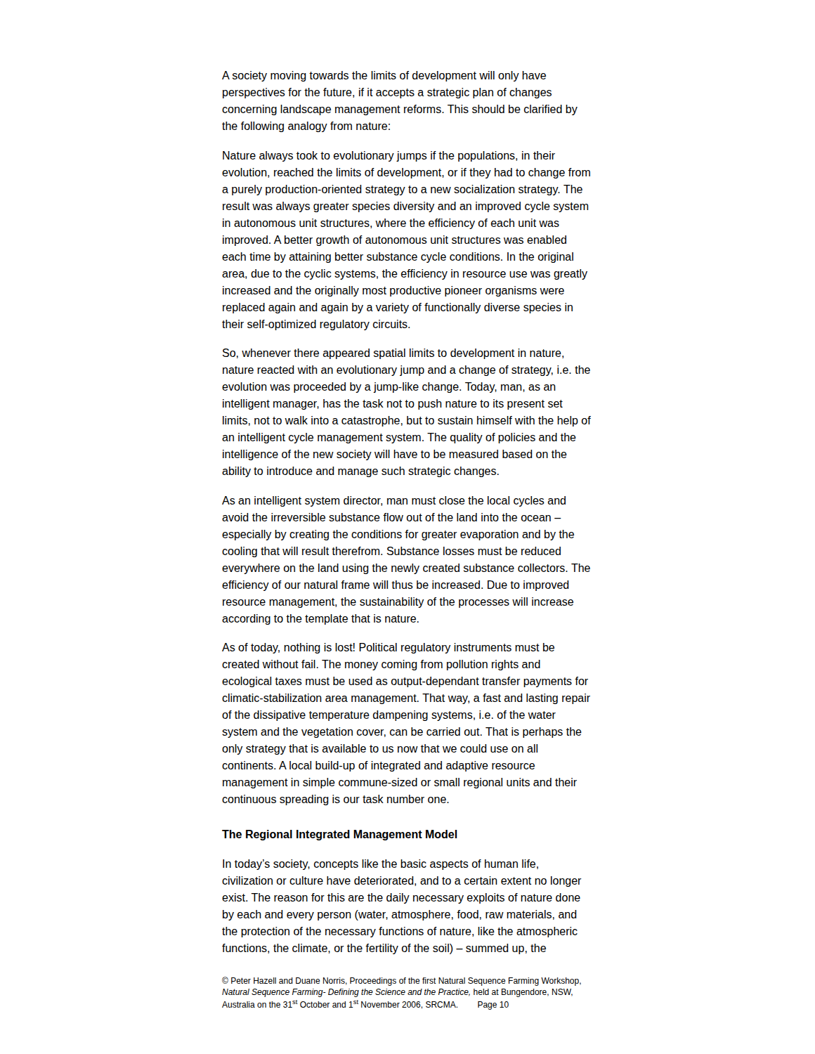A society moving towards the limits of development will only have perspectives for the future, if it accepts a strategic plan of changes concerning landscape management reforms. This should be clarified by the following analogy from nature:
Nature always took to evolutionary jumps if the populations, in their evolution, reached the limits of development, or if they had to change from a purely production-oriented strategy to a new socialization strategy. The result was always greater species diversity and an improved cycle system in autonomous unit structures, where the efficiency of each unit was improved. A better growth of autonomous unit structures was enabled each time by attaining better substance cycle conditions. In the original area, due to the cyclic systems, the efficiency in resource use was greatly increased and the originally most productive pioneer organisms were replaced again and again by a variety of functionally diverse species in their self-optimized regulatory circuits.
So, whenever there appeared spatial limits to development in nature, nature reacted with an evolutionary jump and a change of strategy, i.e. the evolution was proceeded by a jump-like change. Today, man, as an intelligent manager, has the task not to push nature to its present set limits, not to walk into a catastrophe, but to sustain himself with the help of an intelligent cycle management system. The quality of policies and the intelligence of the new society will have to be measured based on the ability to introduce and manage such strategic changes.
As an intelligent system director, man must close the local cycles and avoid the irreversible substance flow out of the land into the ocean – especially by creating the conditions for greater evaporation and by the cooling that will result therefrom. Substance losses must be reduced everywhere on the land using the newly created substance collectors. The efficiency of our natural frame will thus be increased. Due to improved resource management, the sustainability of the processes will increase according to the template that is nature.
As of today, nothing is lost! Political regulatory instruments must be created without fail. The money coming from pollution rights and ecological taxes must be used as output-dependant transfer payments for climatic-stabilization area management. That way, a fast and lasting repair of the dissipative temperature dampening systems, i.e. of the water system and the vegetation cover, can be carried out. That is perhaps the only strategy that is available to us now that we could use on all continents. A local build-up of integrated and adaptive resource management in simple commune-sized or small regional units and their continuous spreading is our task number one.
The Regional Integrated Management Model
In today’s society, concepts like the basic aspects of human life, civilization or culture have deteriorated, and to a certain extent no longer exist. The reason for this are the daily necessary exploits of nature done by each and every person (water, atmosphere, food, raw materials, and the protection of the necessary functions of nature, like the atmospheric functions, the climate, or the fertility of the soil) – summed up, the
© Peter Hazell and Duane Norris, Proceedings of the first Natural Sequence Farming Workshop, Natural Sequence Farming- Defining the Science and the Practice, held at Bungendore, NSW, Australia on the 31st October and 1st November 2006, SRCMA. Page 10